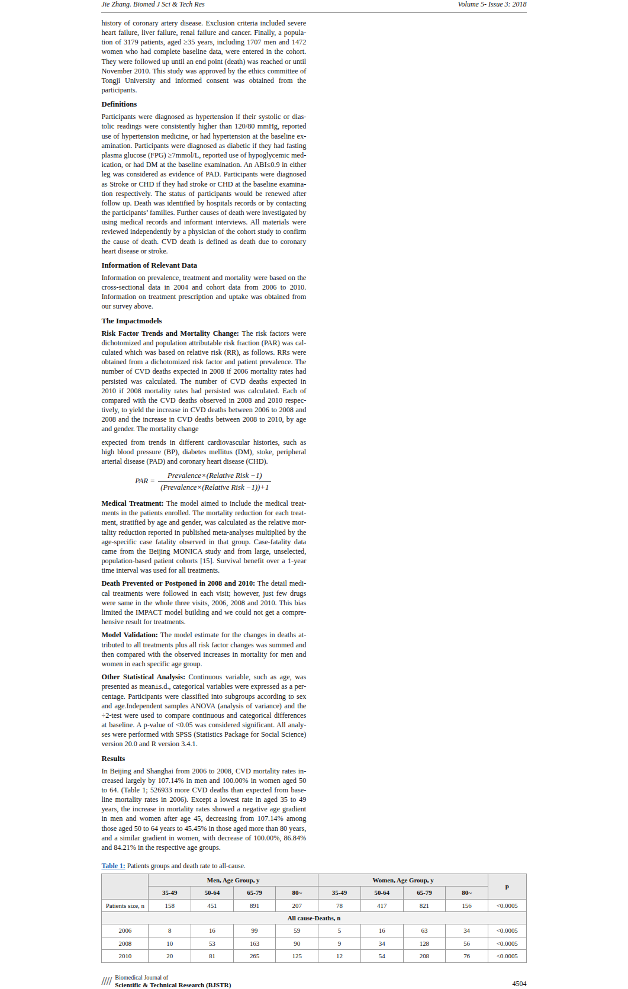Jie Zhang. Biomed J Sci & Tech Res
Volume 5- Issue 3: 2018
history of coronary artery disease. Exclusion criteria included severe heart failure, liver failure, renal failure and cancer. Finally, a population of 3179 patients, aged ≥35 years, including 1707 men and 1472 women who had complete baseline data, were entered in the cohort. They were followed up until an end point (death) was reached or until November 2010. This study was approved by the ethics committee of Tongji University and informed consent was obtained from the participants.
Definitions
Participants were diagnosed as hypertension if their systolic or diastolic readings were consistently higher than 120/80 mmHg, reported use of hypertension medicine, or had hypertension at the baseline examination. Participants were diagnosed as diabetic if they had fasting plasma glucose (FPG) ≥7mmol/L, reported use of hypoglycemic medication, or had DM at the baseline examination. An ABI≤0.9 in either leg was considered as evidence of PAD. Participants were diagnosed as Stroke or CHD if they had stroke or CHD at the baseline examination respectively. The status of participants would be renewed after follow up. Death was identified by hospitals records or by contacting the participants’ families. Further causes of death were investigated by using medical records and informant interviews. All materials were reviewed independently by a physician of the cohort study to confirm the cause of death. CVD death is defined as death due to coronary heart disease or stroke.
Information of Relevant Data
Information on prevalence, treatment and mortality were based on the cross-sectional data in 2004 and cohort data from 2006 to 2010. Information on treatment prescription and uptake was obtained from our survey above.
The Impactmodels
Risk Factor Trends and Mortality Change: The risk factors were dichotomized and population attributable risk fraction (PAR) was calculated which was based on relative risk (RR), as follows. RRs were obtained from a dichotomized risk factor and patient prevalence. The number of CVD deaths expected in 2008 if 2006 mortality rates had persisted was calculated. The number of CVD deaths expected in 2010 if 2008 mortality rates had persisted was calculated. Each of compared with the CVD deaths observed in 2008 and 2010 respectively, to yield the increase in CVD deaths between 2006 to 2008 and 2008 and the increase in CVD deaths between 2008 to 2010, by age and gender. The mortality change
expected from trends in different cardiovascular histories, such as high blood pressure (BP), diabetes mellitus (DM), stoke, peripheral arterial disease (PAD) and coronary heart disease (CHD).
PAR = Prevalence×(Relative Risk −1) (Prevalence×(Relative Risk −1))+1
Medical Treatment: The model aimed to include the medical treatments in the patients enrolled. The mortality reduction for each treatment, stratified by age and gender, was calculated as the relative mortality reduction reported in published meta-analyses multiplied by the age-specific case fatality observed in that group. Case-fatality data came from the Beijing MONICA study and from large, unselected, population-based patient cohorts [15]. Survival benefit over a 1-year time interval was used for all treatments.
Death Prevented or Postponed in 2008 and 2010: The detail medical treatments were followed in each visit; however, just few drugs were same in the whole three visits, 2006, 2008 and 2010. This bias limited the IMPACT model building and we could not get a comprehensive result for treatments.
Model Validation: The model estimate for the changes in deaths attributed to all treatments plus all risk factor changes was summed and then compared with the observed increases in mortality for men and women in each specific age group.
Other Statistical Analysis: Continuous variable, such as age, was presented as mean±s.d., categorical variables were expressed as a percentage. Participants were classified into subgroups according to sex and age.Independent samples ANOVA (analysis of variance) and the ÷2-test were used to compare continuous and categorical differences at baseline. A p-value of <0.05 was considered significant. All analyses were performed with SPSS (Statistics Package for Social Science) version 20.0 and R version 3.4.1.
Results
In Beijing and Shanghai from 2006 to 2008, CVD mortality rates increased largely by 107.14% in men and 100.00% in women aged 50 to 64. (Table 1; 526933 more CVD deaths than expected from baseline mortality rates in 2006). Except a lowest rate in aged 35 to 49 years, the increase in mortality rates showed a negative age gradient in men and women after age 45, decreasing from 107.14% among those aged 50 to 64 years to 45.45% in those aged more than 80 years, and a similar gradient in women, with decrease of 100.00%, 86.84% and 84.21% in the respective age groups.
Table 1: Patients groups and death rate to all-cause.
| | Men, Age Group, y | Women, Age Group, y | p |
| --- | --- | --- | --- |
| 35-49 | 50-64 | 65-79 | 80~ | 35-49 | 50-64 | 65-79 | 80~ |
| Patients size, n | 158 | 451 | 891 | 207 | 78 | 417 | 821 | 156 | <0.0005 |
| All cause-Deaths, n |
| 2006 | 8 | 16 | 99 | 59 | 5 | 16 | 63 | 34 | <0.0005 |
| 2008 | 10 | 53 | 163 | 90 | 9 | 34 | 128 | 56 | <0.0005 |
| 2010 | 20 | 81 | 265 | 125 | 12 | 54 | 208 | 76 | <0.0005 |
//// Biomedical Journal of
Scientific & Technical Research (BJSTR)
4504